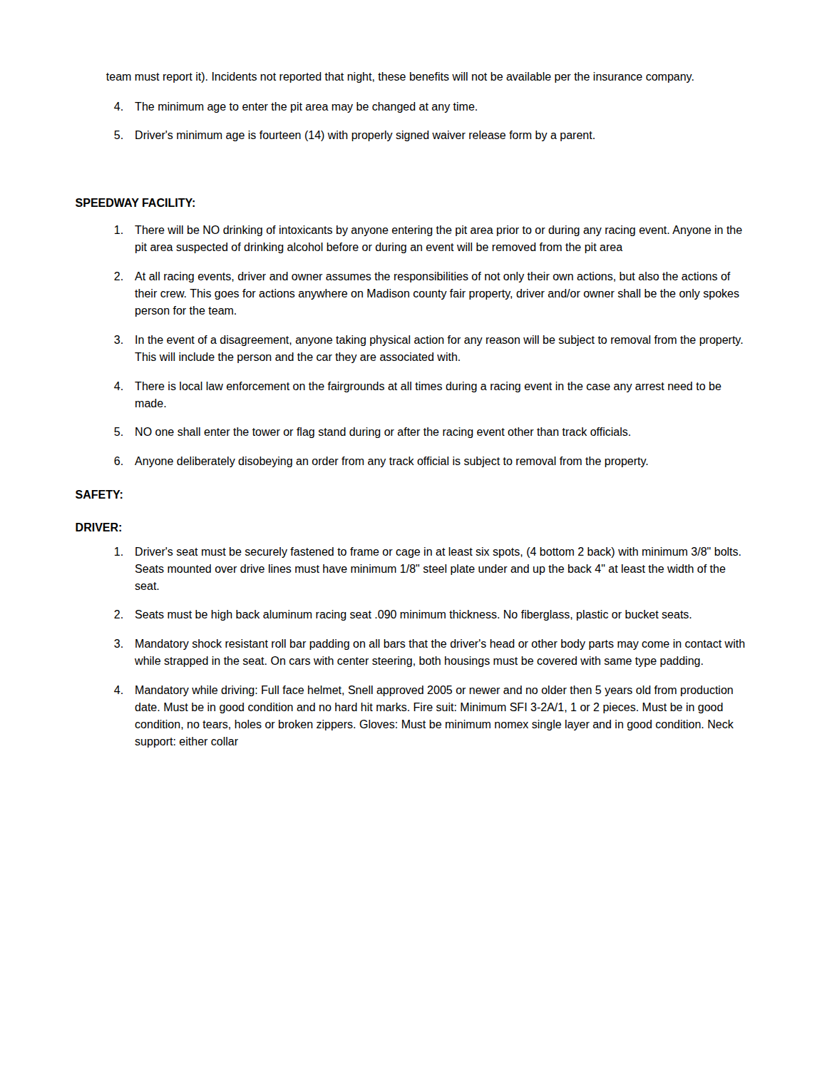team must report it). Incidents not reported that night, these benefits will not be available per the insurance company.
The minimum age to enter the pit area may be changed at any time.
Driver's minimum age is fourteen (14) with properly signed waiver release form by a parent.
SPEEDWAY FACILITY:
There will be NO drinking of intoxicants by anyone entering the pit area prior to or during any racing event. Anyone in the pit area suspected of drinking alcohol before or during an event will be removed from the pit area
At all racing events, driver and owner assumes the responsibilities of not only their own actions, but also the actions of their crew. This goes for actions anywhere on Madison county fair property, driver and/or owner shall be the only spokes person for the team.
In the event of a disagreement, anyone taking physical action for any reason will be subject to removal from the property. This will include the person and the car they are associated with.
There is local law enforcement on the fairgrounds at all times during a racing event in the case any arrest need to be made.
NO one shall enter the tower or flag stand during or after the racing event other than track officials.
Anyone deliberately disobeying an order from any track official is subject to removal from the property.
SAFETY:
DRIVER:
Driver's seat must be securely fastened to frame or cage in at least six spots, (4 bottom 2 back) with minimum 3/8" bolts. Seats mounted over drive lines must have minimum 1/8" steel plate under and up the back 4" at least the width of the seat.
Seats must be high back aluminum racing seat .090 minimum thickness. No fiberglass, plastic or bucket seats.
Mandatory shock resistant roll bar padding on all bars that the driver's head or other body parts may come in contact with while strapped in the seat. On cars with center steering, both housings must be covered with same type padding.
Mandatory while driving: Full face helmet, Snell approved 2005 or newer and no older then 5 years old from production date. Must be in good condition and no hard hit marks. Fire suit: Minimum SFI 3-2A/1, 1 or 2 pieces. Must be in good condition, no tears, holes or broken zippers. Gloves: Must be minimum nomex single layer and in good condition. Neck support: either collar